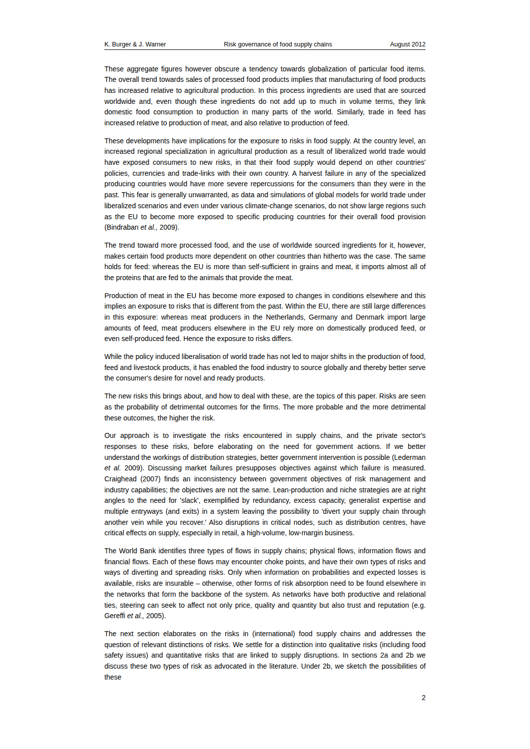K. Burger & J. Warner Risk governance of food supply chains August 2012
These aggregate figures however obscure a tendency towards globalization of particular food items. The overall trend towards sales of processed food products implies that manufacturing of food products has increased relative to agricultural production. In this process ingredients are used that are sourced worldwide and, even though these ingredients do not add up to much in volume terms, they link domestic food consumption to production in many parts of the world. Similarly, trade in feed has increased relative to production of meat, and also relative to production of feed.
These developments have implications for the exposure to risks in food supply. At the country level, an increased regional specialization in agricultural production as a result of liberalized world trade would have exposed consumers to new risks, in that their food supply would depend on other countries' policies, currencies and trade-links with their own country. A harvest failure in any of the specialized producing countries would have more severe repercussions for the consumers than they were in the past. This fear is generally unwarranted, as data and simulations of global models for world trade under liberalized scenarios and even under various climate-change scenarios, do not show large regions such as the EU to become more exposed to specific producing countries for their overall food provision (Bindraban et al., 2009).
The trend toward more processed food, and the use of worldwide sourced ingredients for it, however, makes certain food products more dependent on other countries than hitherto was the case. The same holds for feed: whereas the EU is more than self-sufficient in grains and meat, it imports almost all of the proteins that are fed to the animals that provide the meat.
Production of meat in the EU has become more exposed to changes in conditions elsewhere and this implies an exposure to risks that is different from the past. Within the EU, there are still large differences in this exposure: whereas meat producers in the Netherlands, Germany and Denmark import large amounts of feed, meat producers elsewhere in the EU rely more on domestically produced feed, or even self-produced feed. Hence the exposure to risks differs.
While the policy induced liberalisation of world trade has not led to major shifts in the production of food, feed and livestock products, it has enabled the food industry to source globally and thereby better serve the consumer's desire for novel and ready products.
The new risks this brings about, and how to deal with these, are the topics of this paper. Risks are seen as the probability of detrimental outcomes for the firms. The more probable and the more detrimental these outcomes, the higher the risk.
Our approach is to investigate the risks encountered in supply chains, and the private sector's responses to these risks, before elaborating on the need for government actions. If we better understand the workings of distribution strategies, better government intervention is possible (Lederman et al. 2009). Discussing market failures presupposes objectives against which failure is measured. Craighead (2007) finds an inconsistency between government objectives of risk management and industry capabilities; the objectives are not the same. Lean-production and niche strategies are at right angles to the need for 'slack', exemplified by redundancy, excess capacity, generalist expertise and multiple entryways (and exits) in a system leaving the possibility to 'divert your supply chain through another vein while you recover.' Also disruptions in critical nodes, such as distribution centres, have critical effects on supply, especially in retail, a high-volume, low-margin business.
The World Bank identifies three types of flows in supply chains; physical flows, information flows and financial flows. Each of these flows may encounter choke points, and have their own types of risks and ways of diverting and spreading risks. Only when information on probabilities and expected losses is available, risks are insurable – otherwise, other forms of risk absorption need to be found elsewhere in the networks that form the backbone of the system. As networks have both productive and relational ties, steering can seek to affect not only price, quality and quantity but also trust and reputation (e.g. Gereffi et al., 2005).
The next section elaborates on the risks in (international) food supply chains and addresses the question of relevant distinctions of risks. We settle for a distinction into qualitative risks (including food safety issues) and quantitative risks that are linked to supply disruptions. In sections 2a and 2b we discuss these two types of risk as advocated in the literature. Under 2b, we sketch the possibilities of these
2